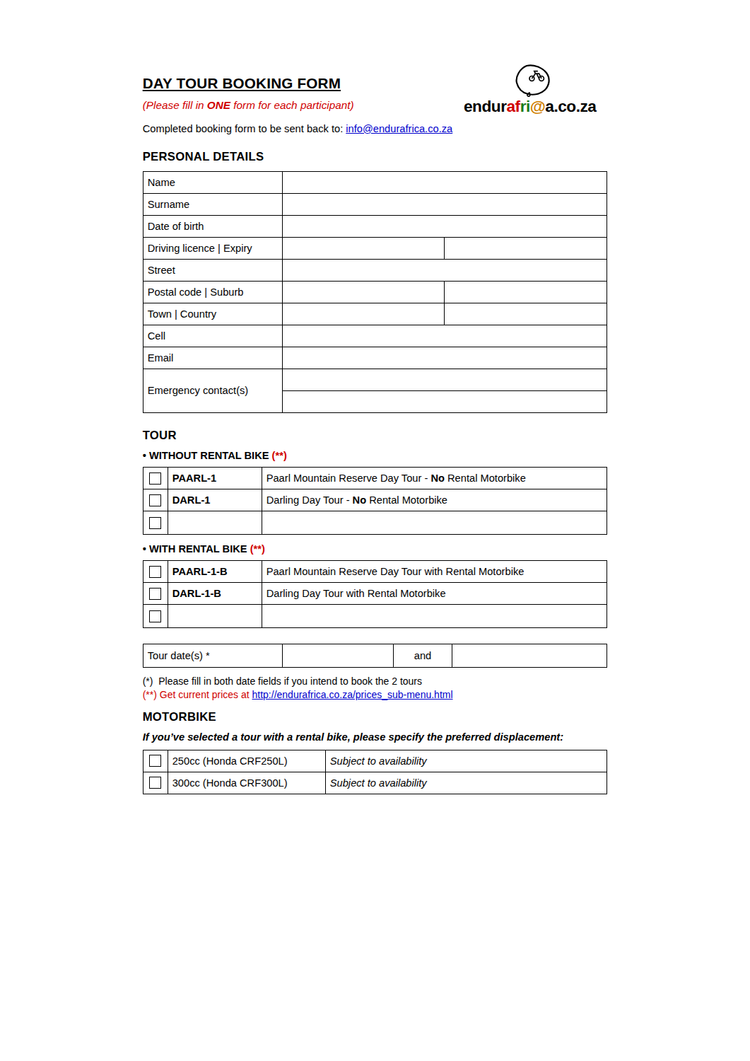endurafri@a.co.za
DAY TOUR BOOKING FORM
(Please fill in ONE form for each participant)
Completed booking form to be sent back to: info@endurafrica.co.za
PERSONAL DETAILS
| Name | |
| Surname | |
| Date of birth | |
| Driving licence / Expiry | | |
| Street | |
| Postal code / Suburb | | |
| Town / Country | | |
| Cell | |
| Email | |
| Emergency contact(s) | |
TOUR
• WITHOUT RENTAL BIKE (**)
| | PAARL-1 | Paarl Mountain Reserve Day Tour - No Rental Motorbike |
| | DARL-1 | Darling Day Tour - No Rental Motorbike |
• WITH RENTAL BIKE (**)
| | PAARL-1-B | Paarl Mountain Reserve Day Tour with Rental Motorbike |
| | DARL-1-B | Darling Day Tour with Rental Motorbike |
| Tour date(s) * | | and | |
(*) Please fill in both date fields if you intend to book the 2 tours
(**) Get current prices at http://endurafrica.co.za/prices_sub-menu.html
MOTORBIKE
If you’ve selected a tour with a rental bike, please specify the preferred displacement:
| | 250cc (Honda CRF250L) | Subject to availability |
| | 300cc (Honda CRF300L) | Subject to availability |